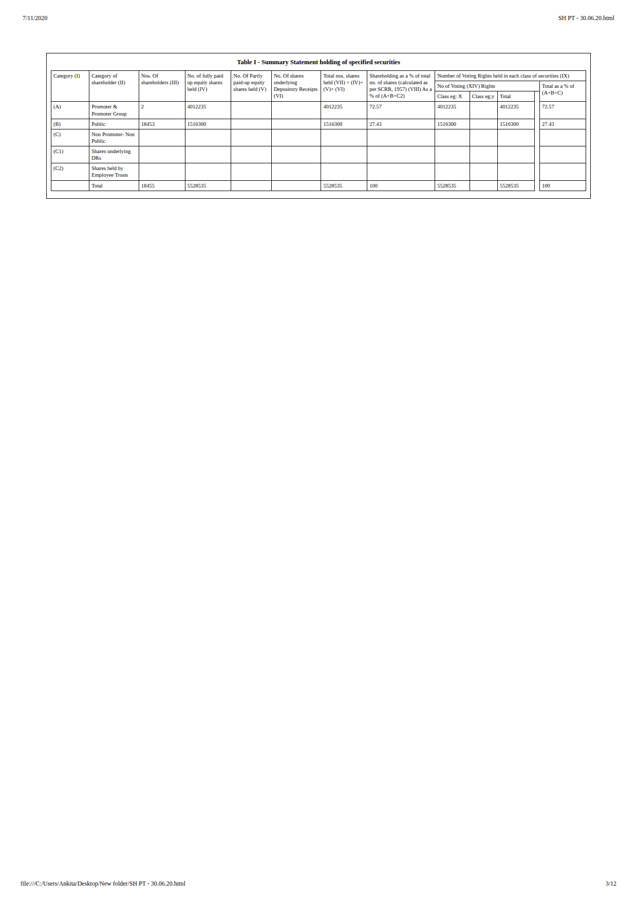7/11/2020
SH PT - 30.06.20.html
Table I - Summary Statement holding of specified securities
| Category (I) | Category of shareholder (II) | Nos. Of shareholders (III) | No. of fully paid up equity shares held (IV) | No. Of Partly paid-up equity shares held (V) | No. Of shares underlying Depository Receipts (VI) | Total nos. shares held (VII) = (IV)+ (V)+ (VI) | Shareholding as a % of total no. of shares (calculated as per SCRR, 1957) (VIII) As a % of (A+B+C2) | Number of Voting Rights held in each class of securities (IX) |
| --- | --- | --- | --- | --- | --- | --- | --- | --- |
| No of Voting (XIV) Rights | Total as a % of (A+B+C) |
| Class eg: X | Class eg:y | Total | |
| (A) | Promoter & Promoter Group | 2 | 4012235 | | | 4012235 | 72.57 | 4012235 | | 4012235 | | 72.57 |
| (B) | Public | 18453 | 1516300 | | | 1516300 | 27.43 | 1516300 | | 1516300 | | 27.43 |
| (C) | Non Promoter- Non Public | | | | | | | | | | | |
| (C1) | Shares underlying DRs | | | | | | | | | | | |
| (C2) | Shares held by Employee Trusts | | | | | | | | | | | |
| | Total | 18455 | 5528535 | | | 5528535 | 100 | 5528535 | | 5528535 | | 100 |
file:///C:/Users/Ankita/Desktop/New folder/SH PT - 30.06.20.html
3/12